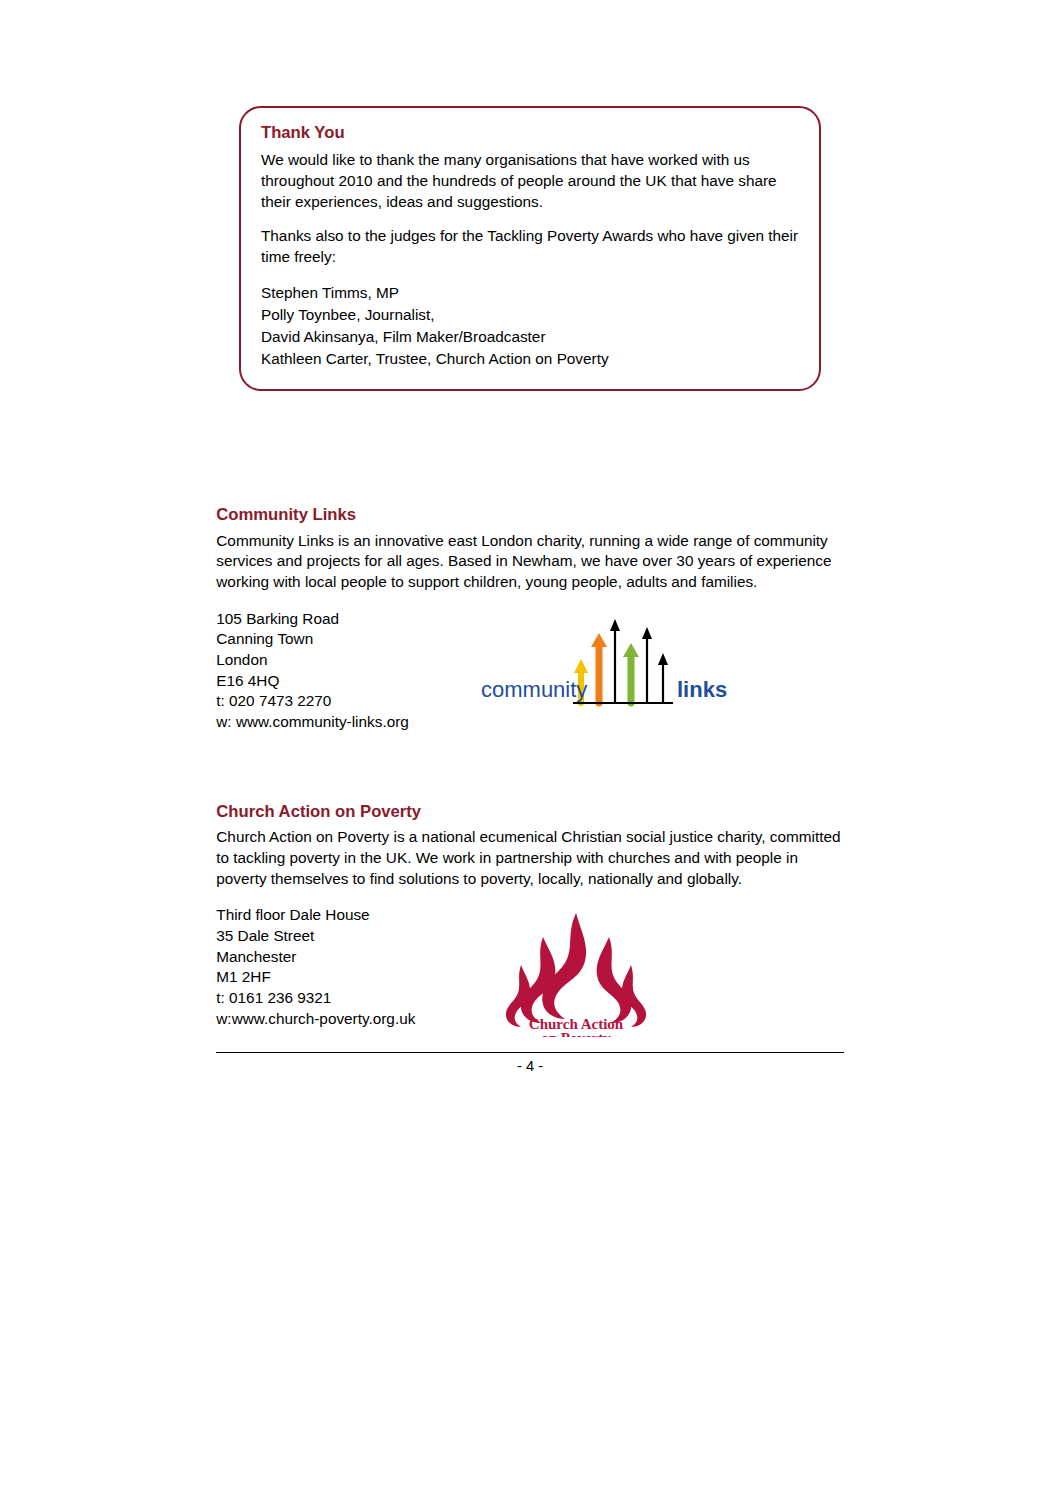Thank You
We would like to thank the many organisations that have worked with us throughout 2010 and the hundreds of people around the UK that have share their experiences, ideas and suggestions.
Thanks also to the judges for the Tackling Poverty Awards who have given their time freely:
Stephen Timms, MP
Polly Toynbee, Journalist,
David Akinsanya, Film Maker/Broadcaster
Kathleen Carter, Trustee, Church Action on Poverty
Community Links
Community Links is an innovative east London charity, running a wide range of community services and projects for all ages. Based in Newham, we have over 30 years of experience working with local people to support children, young people, adults and families.
105 Barking Road
Canning Town
London
E16 4HQ
t: 020 7473 2270
w: www.community-links.org
community links
Church Action on Poverty
Church Action on Poverty is a national ecumenical Christian social justice charity, committed to tackling poverty in the UK. We work in partnership with churches and with people in poverty themselves to find solutions to poverty, locally, nationally and globally.
Third floor Dale House
35 Dale Street
Manchester
M1 2HF
t: 0161 236 9321
w:www.church-poverty.org.uk
Church Action on Poverty
- 4 -